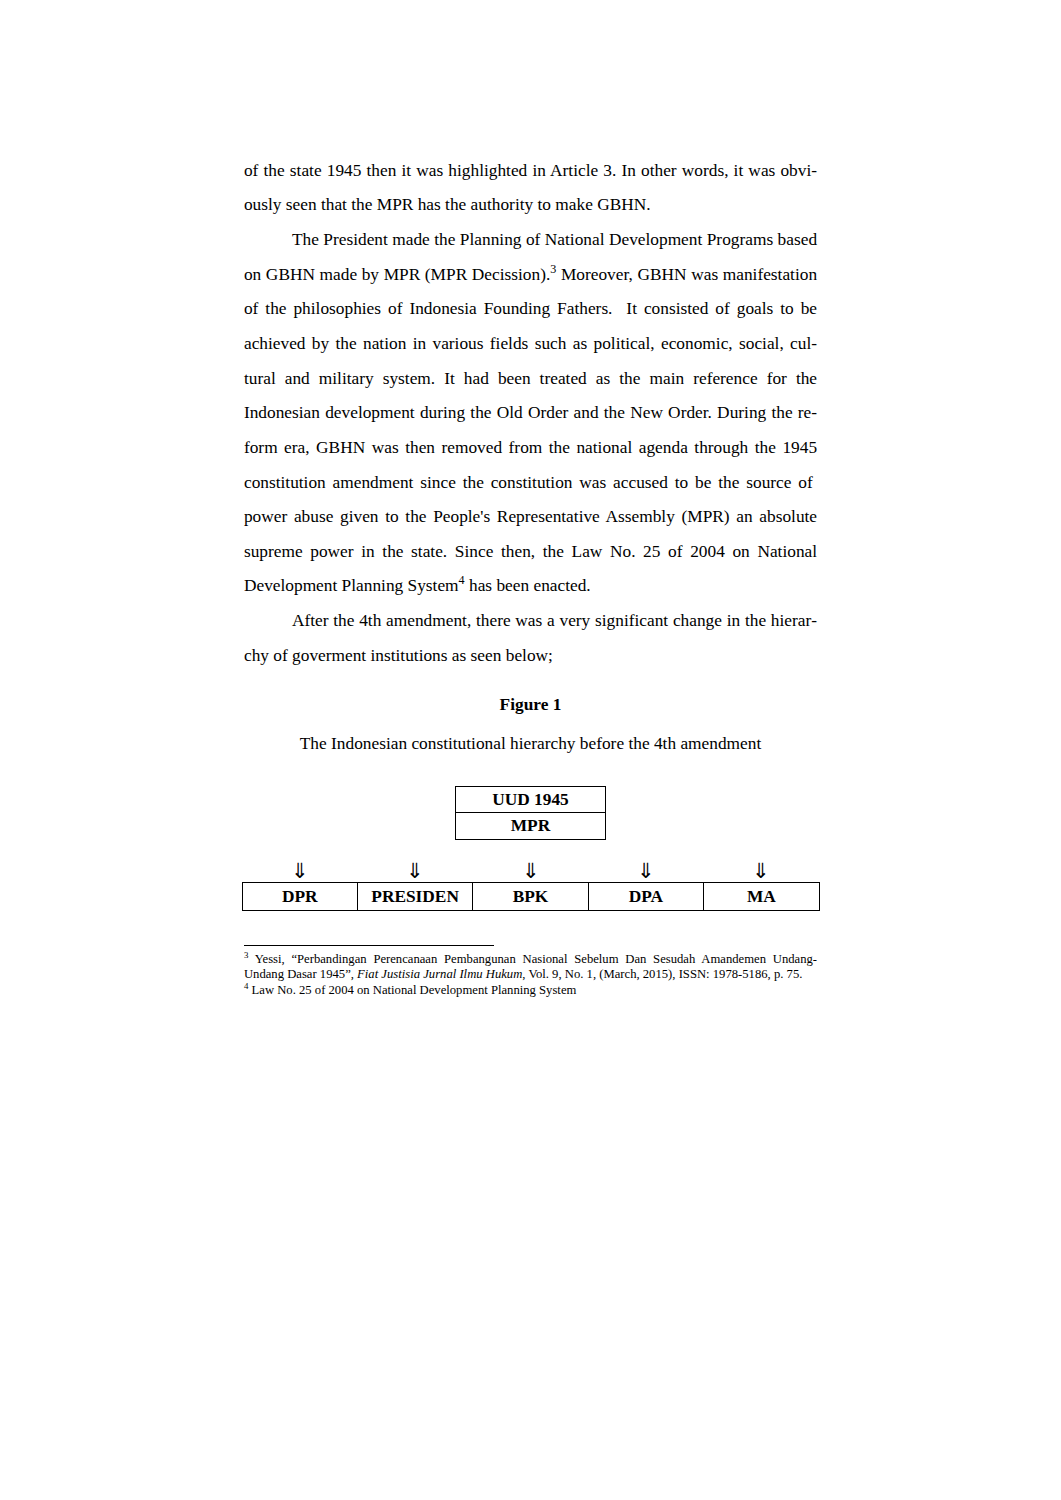of the state 1945 then it was highlighted in Article 3. In other words, it was obviously seen that the MPR has the authority to make GBHN.
The President made the Planning of National Development Programs based on GBHN made by MPR (MPR Decission).3 Moreover, GBHN was manifestation of the philosophies of Indonesia Founding Fathers. It consisted of goals to be achieved by the nation in various fields such as political, economic, social, cultural and military system. It had been treated as the main reference for the Indonesian development during the Old Order and the New Order. During the reform era, GBHN was then removed from the national agenda through the 1945 constitution amendment since the constitution was accused to be the source of power abuse given to the People's Representative Assembly (MPR) an absolute supreme power in the state. Since then, the Law No. 25 of 2004 on National Development Planning System4 has been enacted.
After the 4th amendment, there was a very significant change in the hierarchy of goverment institutions as seen below;
Figure 1
The Indonesian constitutional hierarchy before the 4th amendment
UUD 1945
MPR
⇓
⇓
⇓
⇓
⇓
DPR
PRESIDEN
BPK
DPA
MA
3 Yessi, “Perbandingan Perencanaan Pembangunan Nasional Sebelum Dan Sesudah Amandemen Undang-Undang Dasar 1945”, Fiat Justisia Jurnal Ilmu Hukum, Vol. 9, No. 1, (March, 2015), ISSN: 1978-5186, p. 75.
4 Law No. 25 of 2004 on National Development Planning System